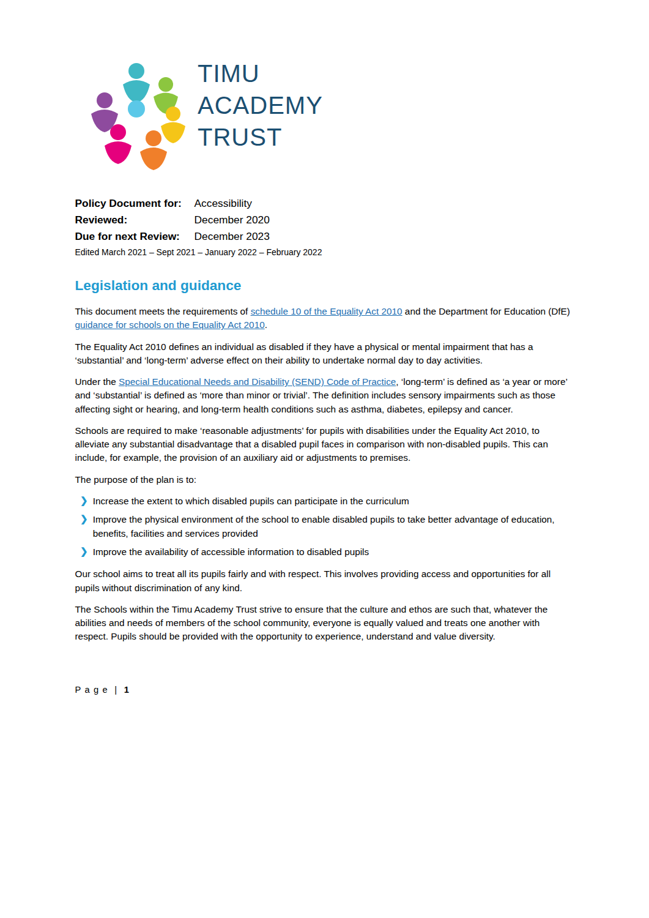TIMU ACADEMY TRUST
| Policy Document for: | Accessibility |
| Reviewed: | December 2020 |
| Due for next Review: | December 2023 |
Edited March 2021 – Sept 2021 – January 2022 – February 2022
Legislation and guidance
This document meets the requirements of schedule 10 of the Equality Act 2010 and the Department for Education (DfE) guidance for schools on the Equality Act 2010.
The Equality Act 2010 defines an individual as disabled if they have a physical or mental impairment that has a ‘substantial’ and ‘long-term’ adverse effect on their ability to undertake normal day to day activities.
Under the Special Educational Needs and Disability (SEND) Code of Practice, ‘long-term’ is defined as ‘a year or more’ and ‘substantial’ is defined as ‘more than minor or trivial’. The definition includes sensory impairments such as those affecting sight or hearing, and long-term health conditions such as asthma, diabetes, epilepsy and cancer.
Schools are required to make ‘reasonable adjustments’ for pupils with disabilities under the Equality Act 2010, to alleviate any substantial disadvantage that a disabled pupil faces in comparison with non-disabled pupils. This can include, for example, the provision of an auxiliary aid or adjustments to premises.
The purpose of the plan is to:
Increase the extent to which disabled pupils can participate in the curriculum
Improve the physical environment of the school to enable disabled pupils to take better advantage of education, benefits, facilities and services provided
Improve the availability of accessible information to disabled pupils
Our school aims to treat all its pupils fairly and with respect. This involves providing access and opportunities for all pupils without discrimination of any kind.
The Schools within the Timu Academy Trust strive to ensure that the culture and ethos are such that, whatever the abilities and needs of members of the school community, everyone is equally valued and treats one another with respect. Pupils should be provided with the opportunity to experience, understand and value diversity.
P a g e | 1